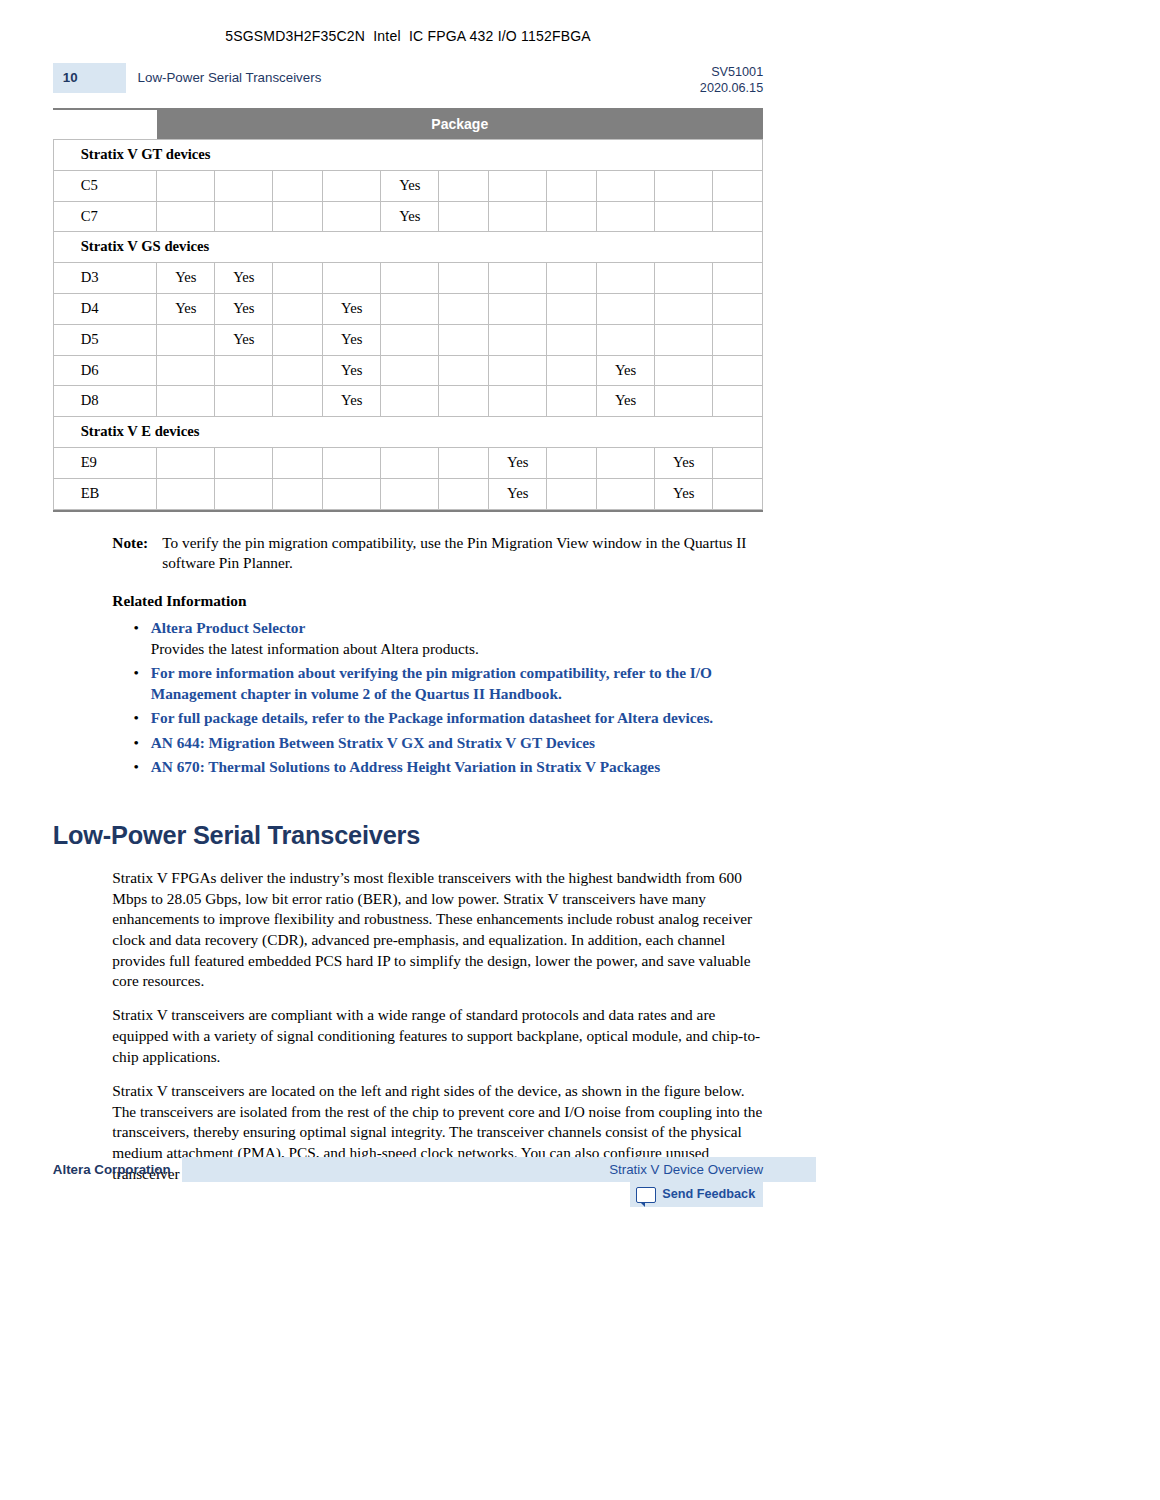5SGSMD3H2F35C2N Intel IC FPGA 432 I/O 1152FBGA
10
Low-Power Serial Transceivers
SV51001
2020.06.15
| | Package |
| --- | --- |
| Stratix V GT devices |
| C5 | | | | | Yes | | | | | | |
| C7 | | | | | Yes | | | | | | |
| Stratix V GS devices |
| D3 | Yes | Yes | | | | | | | | | |
| D4 | Yes | Yes | | Yes | | | | | | | |
| D5 | | Yes | | Yes | | | | | | | |
| D6 | | | | Yes | | | | | Yes | | |
| D8 | | | | Yes | | | | | Yes | | |
| Stratix V E devices |
| E9 | | | | | | | Yes | | | Yes | |
| EB | | | | | | | Yes | | | Yes | |
Note:
To verify the pin migration compatibility, use the Pin Migration View window in the Quartus II software Pin Planner.
Related Information
Altera Product Selector Provides the latest information about Altera products.
For more information about verifying the pin migration compatibility, refer to the I/O Management chapter in volume 2 of the Quartus II Handbook.
For full package details, refer to the Package information datasheet for Altera devices.
AN 644: Migration Between Stratix V GX and Stratix V GT Devices
AN 670: Thermal Solutions to Address Height Variation in Stratix V Packages
Low-Power Serial Transceivers
Stratix V FPGAs deliver the industry’s most flexible transceivers with the highest bandwidth from 600 Mbps to 28.05 Gbps, low bit error ratio (BER), and low power. Stratix V transceivers have many enhancements to improve flexibility and robustness. These enhancements include robust analog receiver clock and data recovery (CDR), advanced pre-emphasis, and equalization. In addition, each channel provides full featured embedded PCS hard IP to simplify the design, lower the power, and save valuable core resources.
Stratix V transceivers are compliant with a wide range of standard protocols and data rates and are equipped with a variety of signal conditioning features to support backplane, optical module, and chip-to-chip applications.
Stratix V transceivers are located on the left and right sides of the device, as shown in the figure below. The transceivers are isolated from the rest of the chip to prevent core and I/O noise from coupling into the transceivers, thereby ensuring optimal signal integrity. The transceiver channels consist of the physical medium attachment (PMA), PCS, and high-speed clock networks. You can also configure unused transceiver PMA channels as additional transmitter PLLs.
Altera Corporation
Stratix V Device Overview
Send Feedback